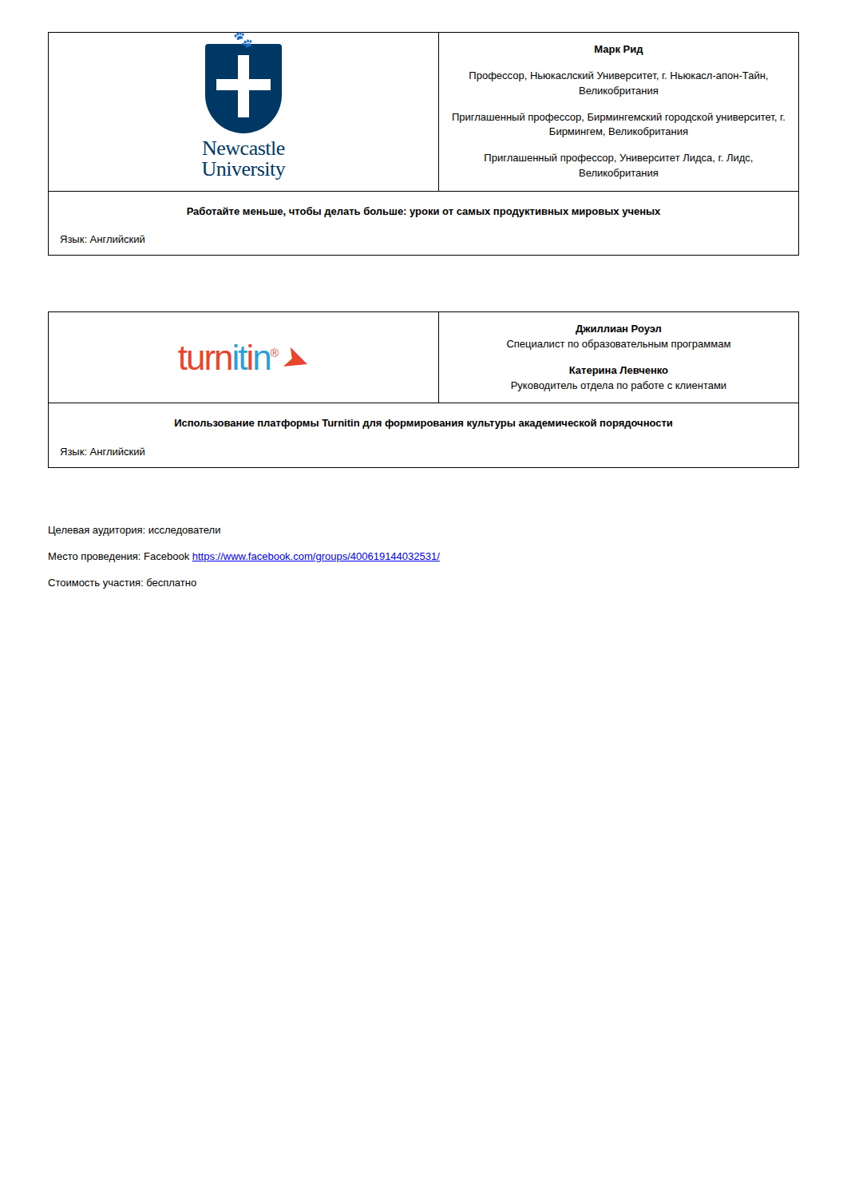| 🐾 Newcastle University | Марк Рид Профессор, Ньюкаслский Университет, г. Ньюкасл-апон-Тайн, Великобритания Приглашенный профессор, Бирмингемский городской университет, г. Бирмингем, Великобритания Приглашенный профессор, Университет Лидса, г. Лидс, Великобритания |
| Работайте меньше, чтобы делать больше: уроки от самых продуктивных мировых ученых Язык: Английский |
| t u r n i t i n ® ➤ | Джиллиан Роуэл Специалист по образовательным программам Катерина Левченко Руководитель отдела по работе с клиентами |
| Использование платформы Turnitin для формирования культуры академической порядочности Язык: Английский |
Целевая аудитория: исследователи
Место проведения: Facebook https://www.facebook.com/groups/400619144032531/
Стоимость участия: бесплатно